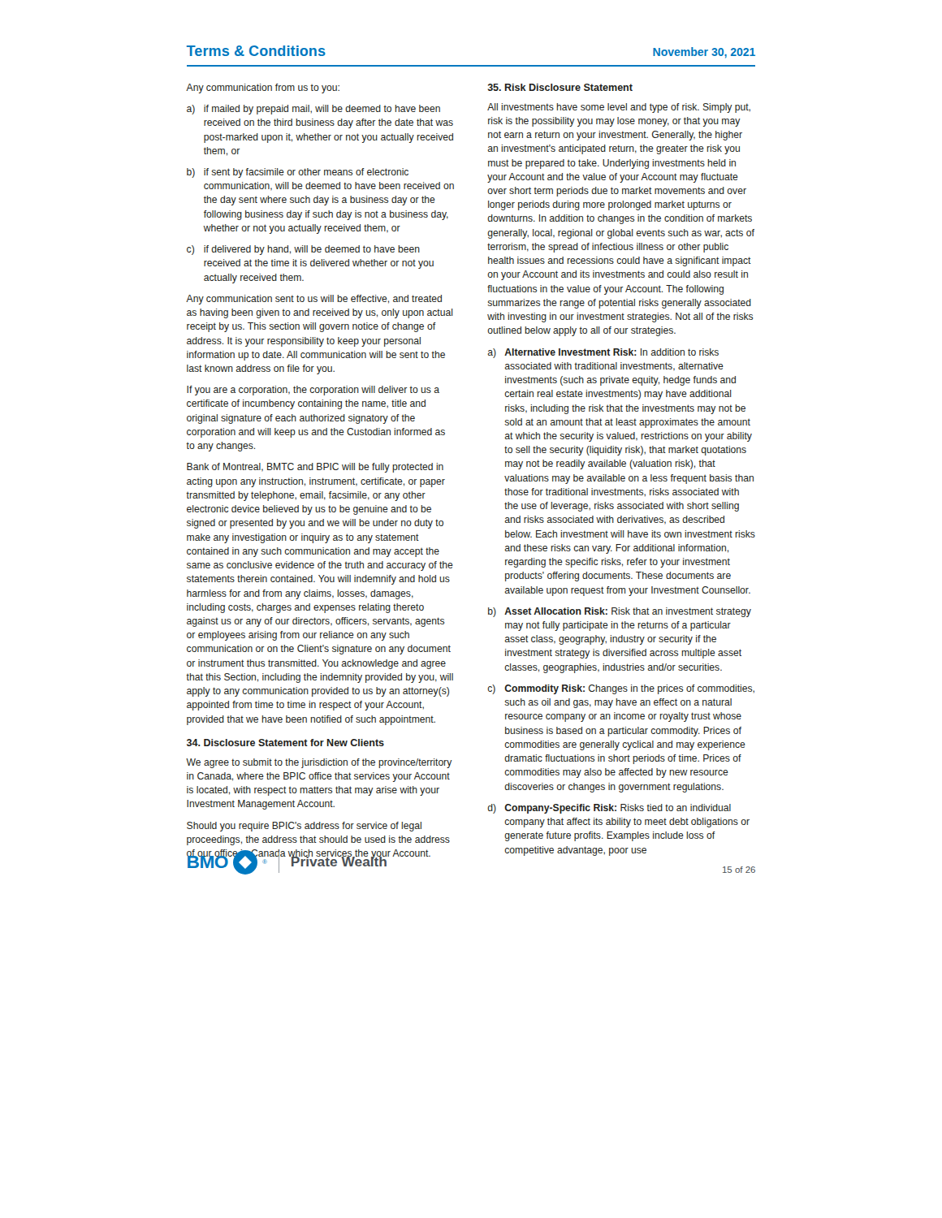Terms & Conditions
November 30, 2021
Any communication from us to you:
a)
if mailed by prepaid mail, will be deemed to have been received on the third business day after the date that was post-marked upon it, whether or not you actually received them, or
b)
if sent by facsimile or other means of electronic communication, will be deemed to have been received on the day sent where such day is a business day or the following business day if such day is not a business day, whether or not you actually received them, or
c)
if delivered by hand, will be deemed to have been received at the time it is delivered whether or not you actually received them.
Any communication sent to us will be effective, and treated as having been given to and received by us, only upon actual receipt by us. This section will govern notice of change of address. It is your responsibility to keep your personal information up to date. All communication will be sent to the last known address on file for you.
If you are a corporation, the corporation will deliver to us a certificate of incumbency containing the name, title and original signature of each authorized signatory of the corporation and will keep us and the Custodian informed as to any changes.
Bank of Montreal, BMTC and BPIC will be fully protected in acting upon any instruction, instrument, certificate, or paper transmitted by telephone, email, facsimile, or any other electronic device believed by us to be genuine and to be signed or presented by you and we will be under no duty to make any investigation or inquiry as to any statement contained in any such communication and may accept the same as conclusive evidence of the truth and accuracy of the statements therein contained. You will indemnify and hold us harmless for and from any claims, losses, damages, including costs, charges and expenses relating thereto against us or any of our directors, officers, servants, agents or employees arising from our reliance on any such communication or on the Client's signature on any document or instrument thus transmitted. You acknowledge and agree that this Section, including the indemnity provided by you, will apply to any communication provided to us by an attorney(s) appointed from time to time in respect of your Account, provided that we have been notified of such appointment.
34. Disclosure Statement for New Clients
We agree to submit to the jurisdiction of the province/territory in Canada, where the BPIC office that services your Account is located, with respect to matters that may arise with your Investment Management Account.
Should you require BPIC's address for service of legal proceedings, the address that should be used is the address of our office in Canada which services the your Account.
35. Risk Disclosure Statement
All investments have some level and type of risk. Simply put, risk is the possibility you may lose money, or that you may not earn a return on your investment. Generally, the higher an investment's anticipated return, the greater the risk you must be prepared to take. Underlying investments held in your Account and the value of your Account may fluctuate over short term periods due to market movements and over longer periods during more prolonged market upturns or downturns. In addition to changes in the condition of markets generally, local, regional or global events such as war, acts of terrorism, the spread of infectious illness or other public health issues and recessions could have a significant impact on your Account and its investments and could also result in fluctuations in the value of your Account. The following summarizes the range of potential risks generally associated with investing in our investment strategies. Not all of the risks outlined below apply to all of our strategies.
a)
Alternative Investment Risk: In addition to risks associated with traditional investments, alternative investments (such as private equity, hedge funds and certain real estate investments) may have additional risks, including the risk that the investments may not be sold at an amount that at least approximates the amount at which the security is valued, restrictions on your ability to sell the security (liquidity risk), that market quotations may not be readily available (valuation risk), that valuations may be available on a less frequent basis than those for traditional investments, risks associated with the use of leverage, risks associated with short selling and risks associated with derivatives, as described below. Each investment will have its own investment risks and these risks can vary. For additional information, regarding the specific risks, refer to your investment products' offering documents. These documents are available upon request from your Investment Counsellor.
b)
Asset Allocation Risk: Risk that an investment strategy may not fully participate in the returns of a particular asset class, geography, industry or security if the investment strategy is diversified across multiple asset classes, geographies, industries and/or securities.
c)
Commodity Risk: Changes in the prices of commodities, such as oil and gas, may have an effect on a natural resource company or an income or royalty trust whose business is based on a particular commodity. Prices of commodities are generally cyclical and may experience dramatic fluctuations in short periods of time. Prices of commodities may also be affected by new resource discoveries or changes in government regulations.
d)
Company-Specific Risk: Risks tied to an individual company that affect its ability to meet debt obligations or generate future profits. Examples include loss of competitive advantage, poor use
BMO ®
Private Wealth
15 of 26